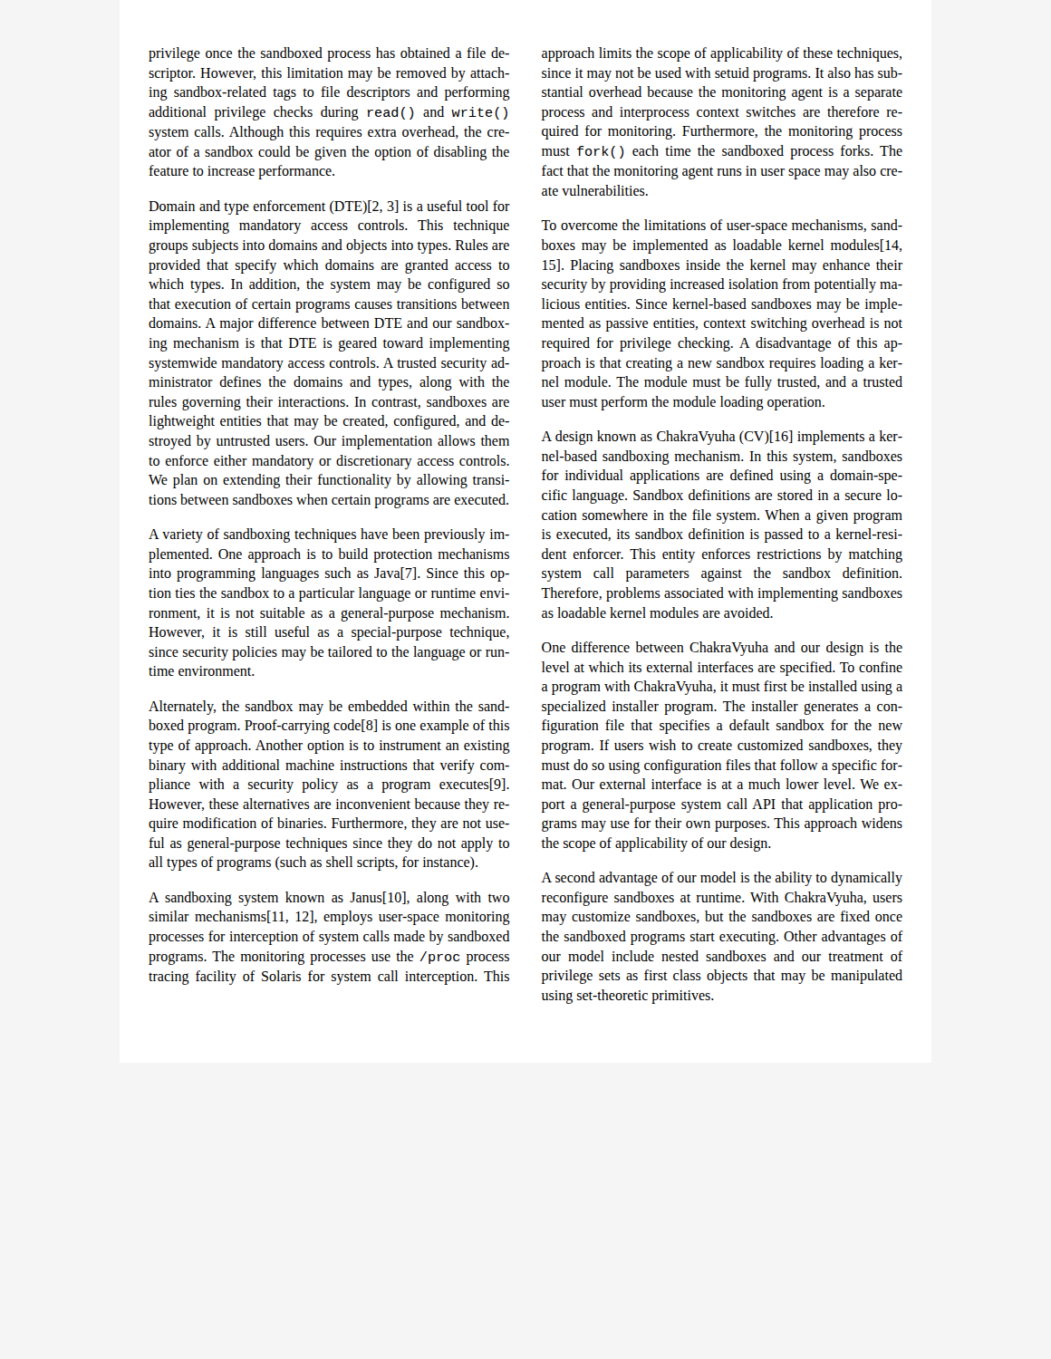privilege once the sandboxed process has obtained a file descriptor. However, this limitation may be removed by attaching sandbox-related tags to file descriptors and performing additional privilege checks during read() and write() system calls. Although this requires extra overhead, the creator of a sandbox could be given the option of disabling the feature to increase performance.
Domain and type enforcement (DTE)[2, 3] is a useful tool for implementing mandatory access controls. This technique groups subjects into domains and objects into types. Rules are provided that specify which domains are granted access to which types. In addition, the system may be configured so that execution of certain programs causes transitions between domains. A major difference between DTE and our sandboxing mechanism is that DTE is geared toward implementing systemwide mandatory access controls. A trusted security administrator defines the domains and types, along with the rules governing their interactions. In contrast, sandboxes are lightweight entities that may be created, configured, and destroyed by untrusted users. Our implementation allows them to enforce either mandatory or discretionary access controls. We plan on extending their functionality by allowing transitions between sandboxes when certain programs are executed.
A variety of sandboxing techniques have been previously implemented. One approach is to build protection mechanisms into programming languages such as Java[7]. Since this option ties the sandbox to a particular language or runtime environment, it is not suitable as a general-purpose mechanism. However, it is still useful as a special-purpose technique, since security policies may be tailored to the language or runtime environment.
Alternately, the sandbox may be embedded within the sandboxed program. Proof-carrying code[8] is one example of this type of approach. Another option is to instrument an existing binary with additional machine instructions that verify compliance with a security policy as a program executes[9]. However, these alternatives are inconvenient because they require modification of binaries. Furthermore, they are not useful as general-purpose techniques since they do not apply to all types of programs (such as shell scripts, for instance).
A sandboxing system known as Janus[10], along with two similar mechanisms[11, 12], employs user-space monitoring processes for interception of system calls made by sandboxed programs. The monitoring processes use the /proc process tracing facility of Solaris for system call interception. This approach limits the scope of applicability of these techniques, since it may not be used with setuid programs. It also has substantial overhead because the monitoring agent is a separate process and interprocess context switches are therefore required for monitoring. Furthermore, the monitoring process must fork() each time the sandboxed process forks. The fact that the monitoring agent runs in user space may also create vulnerabilities.
To overcome the limitations of user-space mechanisms, sandboxes may be implemented as loadable kernel modules[14, 15]. Placing sandboxes inside the kernel may enhance their security by providing increased isolation from potentially malicious entities. Since kernel-based sandboxes may be implemented as passive entities, context switching overhead is not required for privilege checking. A disadvantage of this approach is that creating a new sandbox requires loading a kernel module. The module must be fully trusted, and a trusted user must perform the module loading operation.
A design known as ChakraVyuha (CV)[16] implements a kernel-based sandboxing mechanism. In this system, sandboxes for individual applications are defined using a domain-specific language. Sandbox definitions are stored in a secure location somewhere in the file system. When a given program is executed, its sandbox definition is passed to a kernel-resident enforcer. This entity enforces restrictions by matching system call parameters against the sandbox definition. Therefore, problems associated with implementing sandboxes as loadable kernel modules are avoided.
One difference between ChakraVyuha and our design is the level at which its external interfaces are specified. To confine a program with ChakraVyuha, it must first be installed using a specialized installer program. The installer generates a configuration file that specifies a default sandbox for the new program. If users wish to create customized sandboxes, they must do so using configuration files that follow a specific format. Our external interface is at a much lower level. We export a general-purpose system call API that application programs may use for their own purposes. This approach widens the scope of applicability of our design.
A second advantage of our model is the ability to dynamically reconfigure sandboxes at runtime. With ChakraVyuha, users may customize sandboxes, but the sandboxes are fixed once the sandboxed programs start executing. Other advantages of our model include nested sandboxes and our treatment of privilege sets as first class objects that may be manipulated using set-theoretic primitives.